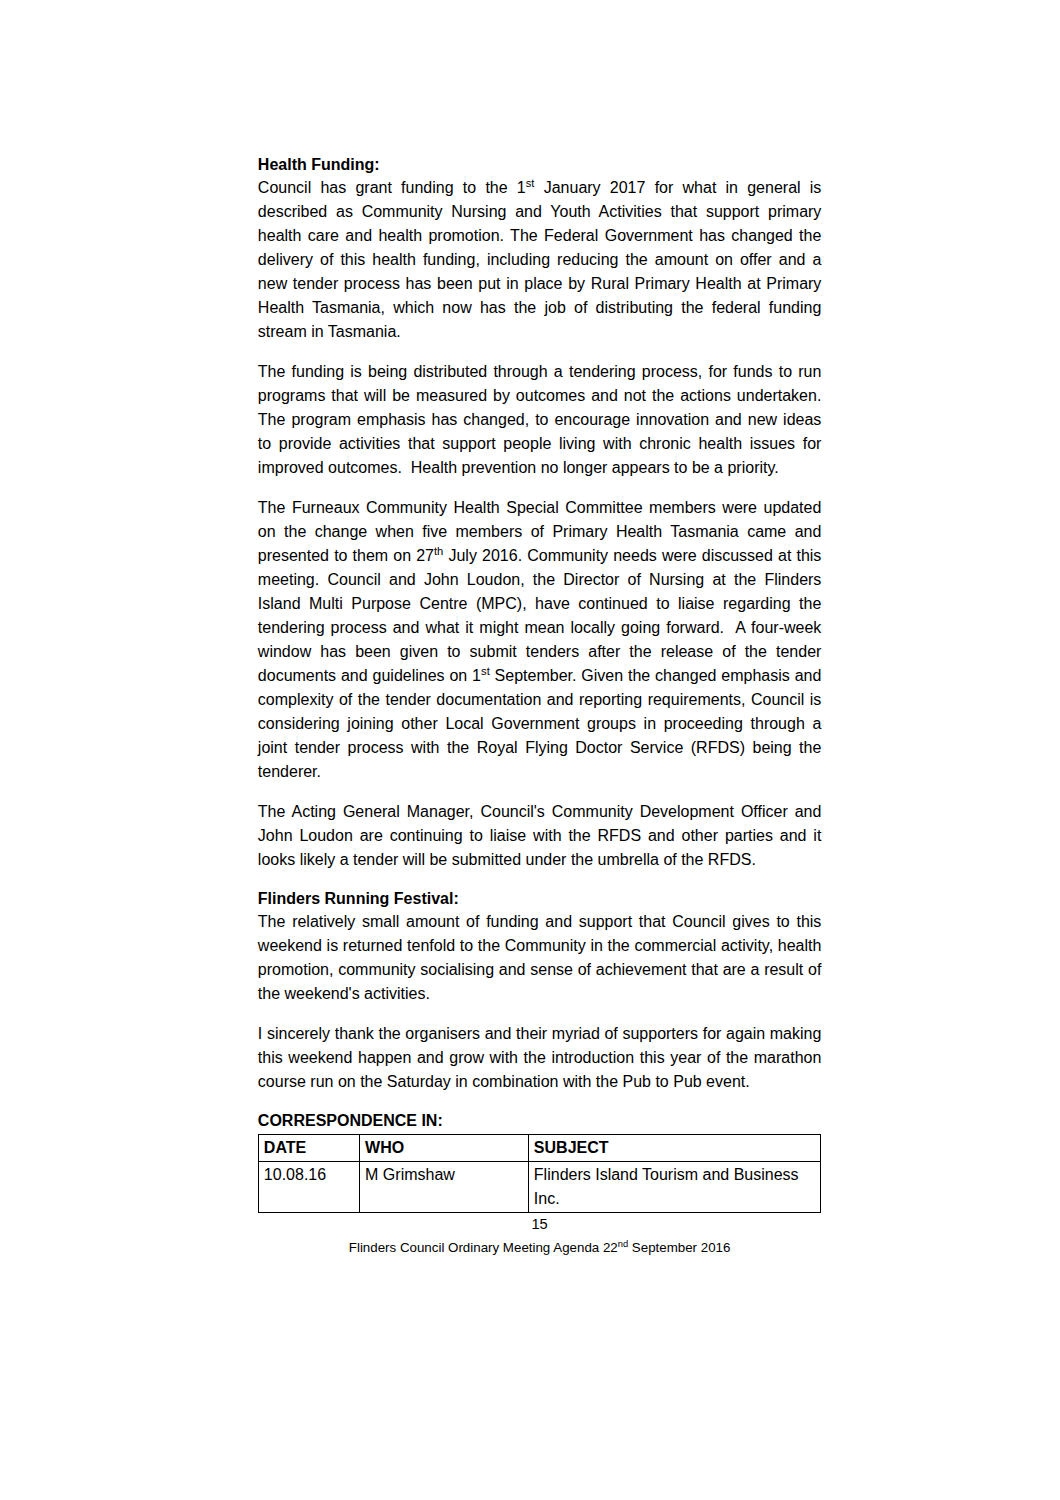Health Funding:
Council has grant funding to the 1st January 2017 for what in general is described as Community Nursing and Youth Activities that support primary health care and health promotion. The Federal Government has changed the delivery of this health funding, including reducing the amount on offer and a new tender process has been put in place by Rural Primary Health at Primary Health Tasmania, which now has the job of distributing the federal funding stream in Tasmania.
The funding is being distributed through a tendering process, for funds to run programs that will be measured by outcomes and not the actions undertaken. The program emphasis has changed, to encourage innovation and new ideas to provide activities that support people living with chronic health issues for improved outcomes. Health prevention no longer appears to be a priority.
The Furneaux Community Health Special Committee members were updated on the change when five members of Primary Health Tasmania came and presented to them on 27th July 2016. Community needs were discussed at this meeting. Council and John Loudon, the Director of Nursing at the Flinders Island Multi Purpose Centre (MPC), have continued to liaise regarding the tendering process and what it might mean locally going forward. A four-week window has been given to submit tenders after the release of the tender documents and guidelines on 1st September. Given the changed emphasis and complexity of the tender documentation and reporting requirements, Council is considering joining other Local Government groups in proceeding through a joint tender process with the Royal Flying Doctor Service (RFDS) being the tenderer.
The Acting General Manager, Council's Community Development Officer and John Loudon are continuing to liaise with the RFDS and other parties and it looks likely a tender will be submitted under the umbrella of the RFDS.
Flinders Running Festival:
The relatively small amount of funding and support that Council gives to this weekend is returned tenfold to the Community in the commercial activity, health promotion, community socialising and sense of achievement that are a result of the weekend's activities.
I sincerely thank the organisers and their myriad of supporters for again making this weekend happen and grow with the introduction this year of the marathon course run on the Saturday in combination with the Pub to Pub event.
CORRESPONDENCE IN:
| DATE | WHO | SUBJECT |
| --- | --- | --- |
| 10.08.16 | M Grimshaw | Flinders Island Tourism and Business Inc. |
15
Flinders Council Ordinary Meeting Agenda 22nd September 2016